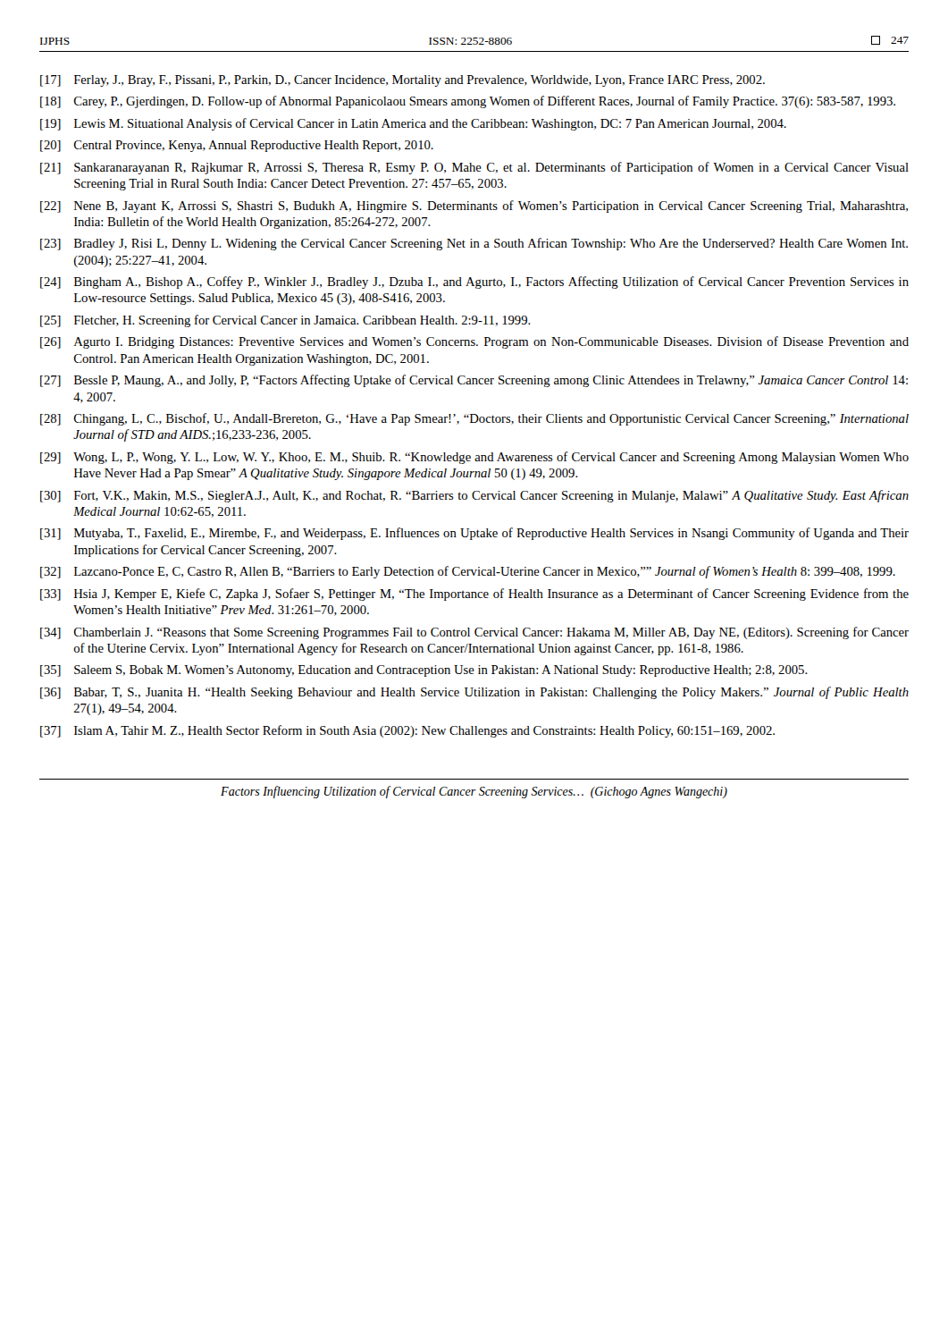IJPHS
ISSN: 2252-8806
247
[17] Ferlay, J., Bray, F., Pissani, P., Parkin, D., Cancer Incidence, Mortality and Prevalence, Worldwide, Lyon, France IARC Press, 2002.
[18] Carey, P., Gjerdingen, D. Follow-up of Abnormal Papanicolaou Smears among Women of Different Races, Journal of Family Practice. 37(6): 583-587, 1993.
[19] Lewis M. Situational Analysis of Cervical Cancer in Latin America and the Caribbean: Washington, DC: 7 Pan American Journal, 2004.
[20] Central Province, Kenya, Annual Reproductive Health Report, 2010.
[21] Sankaranarayanan R, Rajkumar R, Arrossi S, Theresa R, Esmy P. O, Mahe C, et al. Determinants of Participation of Women in a Cervical Cancer Visual Screening Trial in Rural South India: Cancer Detect Prevention. 27: 457–65, 2003.
[22] Nene B, Jayant K, Arrossi S, Shastri S, Budukh A, Hingmire S. Determinants of Women’s Participation in Cervical Cancer Screening Trial, Maharashtra, India: Bulletin of the World Health Organization, 85:264-272, 2007.
[23] Bradley J, Risi L, Denny L. Widening the Cervical Cancer Screening Net in a South African Township: Who Are the Underserved? Health Care Women Int. (2004); 25:227–41, 2004.
[24] Bingham A., Bishop A., Coffey P., Winkler J., Bradley J., Dzuba I., and Agurto, I., Factors Affecting Utilization of Cervical Cancer Prevention Services in Low-resource Settings. Salud Publica, Mexico 45 (3), 408-S416, 2003.
[25] Fletcher, H. Screening for Cervical Cancer in Jamaica. Caribbean Health. 2:9-11, 1999.
[26] Agurto I. Bridging Distances: Preventive Services and Women’s Concerns. Program on Non-Communicable Diseases. Division of Disease Prevention and Control. Pan American Health Organization Washington, DC, 2001.
[27] Bessle P, Maung, A., and Jolly, P, “Factors Affecting Uptake of Cervical Cancer Screening among Clinic Attendees in Trelawny,” Jamaica Cancer Control 14: 4, 2007.
[28] Chingang, L, C., Bischof, U., Andall-Brereton, G., ‘Have a Pap Smear!’, “Doctors, their Clients and Opportunistic Cervical Cancer Screening,” International Journal of STD and AIDS.;16,233-236, 2005.
[29] Wong, L, P., Wong, Y. L., Low, W. Y., Khoo, E. M., Shuib. R. “Knowledge and Awareness of Cervical Cancer and Screening Among Malaysian Women Who Have Never Had a Pap Smear” A Qualitative Study. Singapore Medical Journal 50 (1) 49, 2009.
[30] Fort, V.K., Makin, M.S., SieglerA.J., Ault, K., and Rochat, R. “Barriers to Cervical Cancer Screening in Mulanje, Malawi” A Qualitative Study. East African Medical Journal 10:62-65, 2011.
[31] Mutyaba, T., Faxelid, E., Mirembe, F., and Weiderpass, E. Influences on Uptake of Reproductive Health Services in Nsangi Community of Uganda and Their Implications for Cervical Cancer Screening, 2007.
[32] Lazcano-Ponce E, C, Castro R, Allen B, “Barriers to Early Detection of Cervical-Uterine Cancer in Mexico,”” Journal of Women’s Health 8: 399–408, 1999.
[33] Hsia J, Kemper E, Kiefe C, Zapka J, Sofaer S, Pettinger M, “The Importance of Health Insurance as a Determinant of Cancer Screening Evidence from the Women’s Health Initiative” Prev Med. 31:261–70, 2000.
[34] Chamberlain J. “Reasons that Some Screening Programmes Fail to Control Cervical Cancer: Hakama M, Miller AB, Day NE, (Editors). Screening for Cancer of the Uterine Cervix. Lyon” International Agency for Research on Cancer/International Union against Cancer, pp. 161-8, 1986.
[35] Saleem S, Bobak M. Women’s Autonomy, Education and Contraception Use in Pakistan: A National Study: Reproductive Health; 2:8, 2005.
[36] Babar, T, S., Juanita H. “Health Seeking Behaviour and Health Service Utilization in Pakistan: Challenging the Policy Makers.” Journal of Public Health 27(1), 49–54, 2004.
[37] Islam A, Tahir M. Z., Health Sector Reform in South Asia (2002): New Challenges and Constraints: Health Policy, 60:151–169, 2002.
Factors Influencing Utilization of Cervical Cancer Screening Services… (Gichogo Agnes Wangechi)